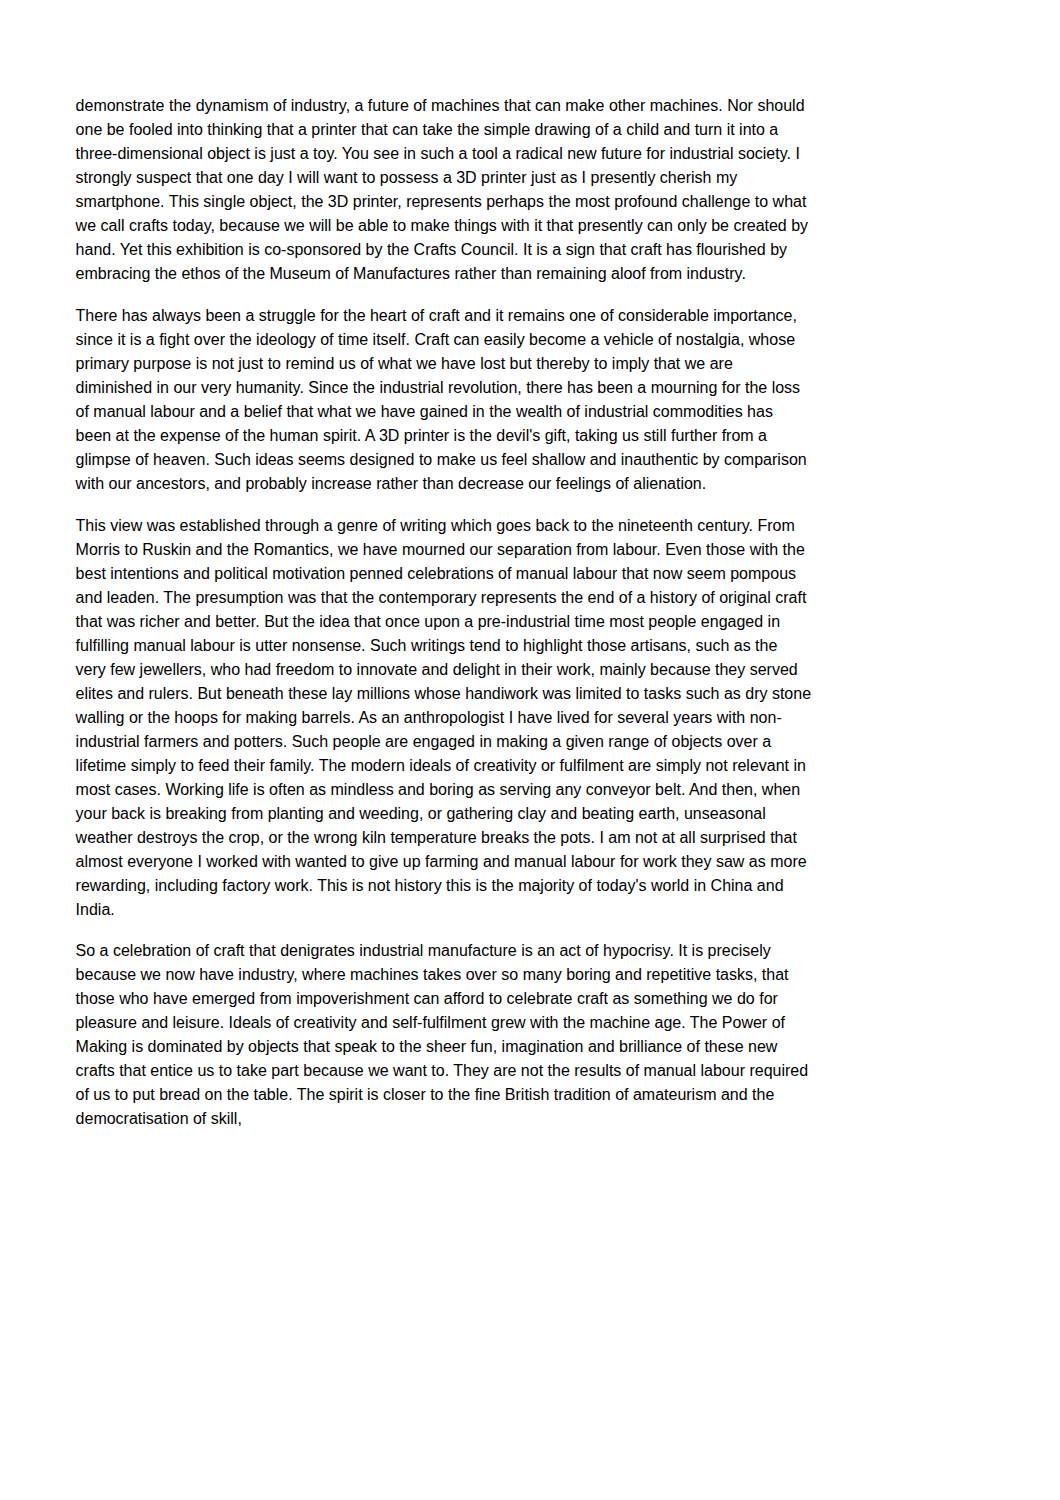demonstrate the dynamism of industry, a future of machines that can make other machines. Nor should one be fooled into thinking that a printer that can take the simple drawing of a child and turn it into a three-dimensional object is just a toy. You see in such a tool a radical new future for industrial society. I strongly suspect that one day I will want to possess a 3D printer just as I presently cherish my smartphone. This single object, the 3D printer, represents perhaps the most profound challenge to what we call crafts today, because we will be able to make things with it that presently can only be created by hand. Yet this exhibition is co-sponsored by the Crafts Council. It is a sign that craft has flourished by embracing the ethos of the Museum of Manufactures rather than remaining aloof from industry.
There has always been a struggle for the heart of craft and it remains one of considerable importance, since it is a fight over the ideology of time itself. Craft can easily become a vehicle of nostalgia, whose primary purpose is not just to remind us of what we have lost but thereby to imply that we are diminished in our very humanity. Since the industrial revolution, there has been a mourning for the loss of manual labour and a belief that what we have gained in the wealth of industrial commodities has been at the expense of the human spirit. A 3D printer is the devil's gift, taking us still further from a glimpse of heaven. Such ideas seems designed to make us feel shallow and inauthentic by comparison with our ancestors, and probably increase rather than decrease our feelings of alienation.
This view was established through a genre of writing which goes back to the nineteenth century. From Morris to Ruskin and the Romantics, we have mourned our separation from labour. Even those with the best intentions and political motivation penned celebrations of manual labour that now seem pompous and leaden. The presumption was that the contemporary represents the end of a history of original craft that was richer and better. But the idea that once upon a pre-industrial time most people engaged in fulfilling manual labour is utter nonsense. Such writings tend to highlight those artisans, such as the very few jewellers, who had freedom to innovate and delight in their work, mainly because they served elites and rulers. But beneath these lay millions whose handiwork was limited to tasks such as dry stone walling or the hoops for making barrels. As an anthropologist I have lived for several years with non-industrial farmers and potters. Such people are engaged in making a given range of objects over a lifetime simply to feed their family. The modern ideals of creativity or fulfilment are simply not relevant in most cases. Working life is often as mindless and boring as serving any conveyor belt. And then, when your back is breaking from planting and weeding, or gathering clay and beating earth, unseasonal weather destroys the crop, or the wrong kiln temperature breaks the pots. I am not at all surprised that almost everyone I worked with wanted to give up farming and manual labour for work they saw as more rewarding, including factory work. This is not history this is the majority of today's world in China and India.
So a celebration of craft that denigrates industrial manufacture is an act of hypocrisy. It is precisely because we now have industry, where machines takes over so many boring and repetitive tasks, that those who have emerged from impoverishment can afford to celebrate craft as something we do for pleasure and leisure. Ideals of creativity and self-fulfilment grew with the machine age. The Power of Making is dominated by objects that speak to the sheer fun, imagination and brilliance of these new crafts that entice us to take part because we want to. They are not the results of manual labour required of us to put bread on the table. The spirit is closer to the fine British tradition of amateurism and the democratisation of skill,